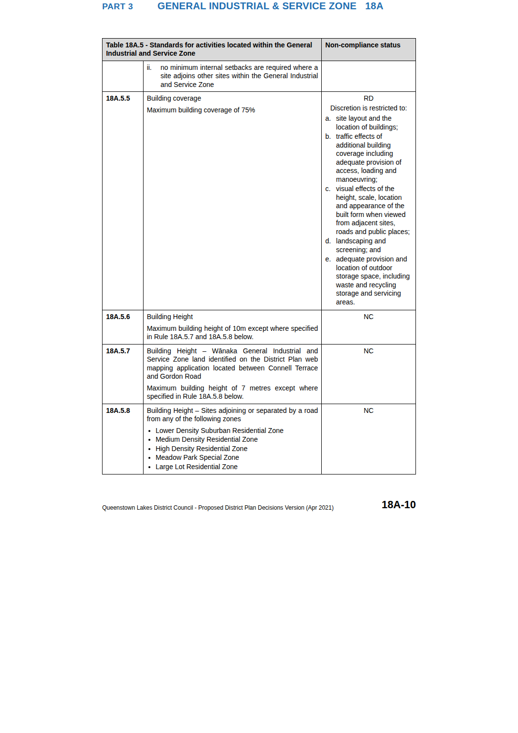PART 3
GENERAL INDUSTRIAL & SERVICE ZONE 18A
| Table 18A.5 - Standards for activities located within the General Industrial and Service Zone | Non-compliance status |
| --- | --- |
| | ii. no minimum internal setbacks are required where a site adjoins other sites within the General Industrial and Service Zone | |
| 18A.5.5 | Building coverage Maximum building coverage of 75% | RD Discretion is restricted to: a. site layout and the location of buildings; b. traffic effects of additional building coverage including adequate provision of access, loading and manoeuvring; c. visual effects of the height, scale, location and appearance of the built form when viewed from adjacent sites, roads and public places; d. landscaping and screening; and e. adequate provision and location of outdoor storage space, including waste and recycling storage and servicing areas. |
| 18A.5.6 | Building Height Maximum building height of 10m except where specified in Rule 18A.5.7 and 18A.5.8 below. | NC |
| 18A.5.7 | Building Height – Wānaka General Industrial and Service Zone land identified on the District Plan web mapping application located between Connell Terrace and Gordon Road Maximum building height of 7 metres except where specified in Rule 18A.5.8 below. | NC |
| 18A.5.8 | Building Height – Sites adjoining or separated by a road from any of the following zones Lower Density Suburban Residential Zone Medium Density Residential Zone High Density Residential Zone Meadow Park Special Zone Large Lot Residential Zone | NC |
Queenstown Lakes District Council - Proposed District Plan Decisions Version (Apr 2021)
18A-10